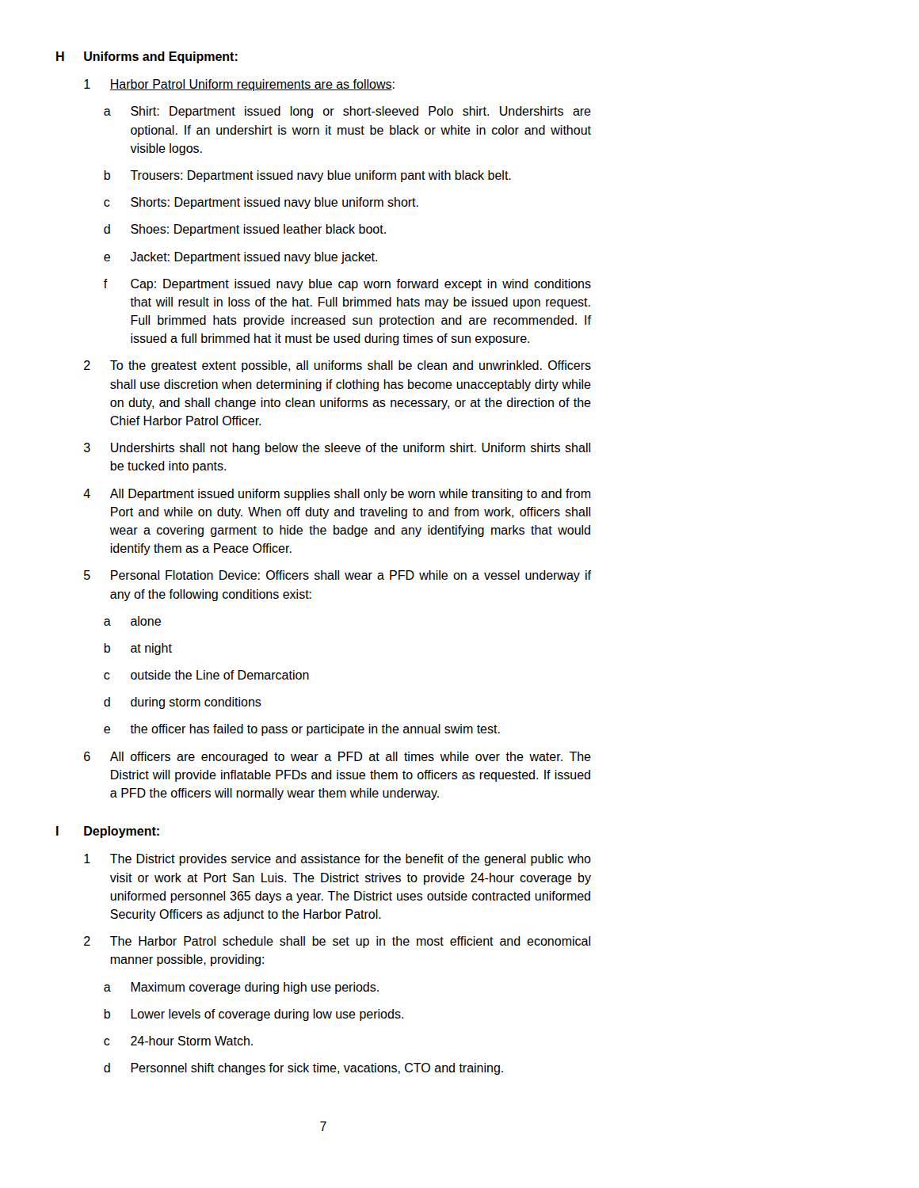H
Uniforms and Equipment:
1
Harbor Patrol Uniform requirements are as follows:
a
Shirt: Department issued long or short-sleeved Polo shirt. Undershirts are optional. If an undershirt is worn it must be black or white in color and without visible logos.
b
Trousers: Department issued navy blue uniform pant with black belt.
c
Shorts: Department issued navy blue uniform short.
d
Shoes: Department issued leather black boot.
e
Jacket: Department issued navy blue jacket.
f
Cap: Department issued navy blue cap worn forward except in wind conditions that will result in loss of the hat. Full brimmed hats may be issued upon request. Full brimmed hats provide increased sun protection and are recommended. If issued a full brimmed hat it must be used during times of sun exposure.
2
To the greatest extent possible, all uniforms shall be clean and unwrinkled. Officers shall use discretion when determining if clothing has become unacceptably dirty while on duty, and shall change into clean uniforms as necessary, or at the direction of the Chief Harbor Patrol Officer.
3
Undershirts shall not hang below the sleeve of the uniform shirt. Uniform shirts shall be tucked into pants.
4
All Department issued uniform supplies shall only be worn while transiting to and from Port and while on duty. When off duty and traveling to and from work, officers shall wear a covering garment to hide the badge and any identifying marks that would identify them as a Peace Officer.
5
Personal Flotation Device: Officers shall wear a PFD while on a vessel underway if any of the following conditions exist:
a
alone
b
at night
c
outside the Line of Demarcation
d
during storm conditions
e
the officer has failed to pass or participate in the annual swim test.
6
All officers are encouraged to wear a PFD at all times while over the water. The District will provide inflatable PFDs and issue them to officers as requested. If issued a PFD the officers will normally wear them while underway.
I
Deployment:
1
The District provides service and assistance for the benefit of the general public who visit or work at Port San Luis. The District strives to provide 24-hour coverage by uniformed personnel 365 days a year. The District uses outside contracted uniformed Security Officers as adjunct to the Harbor Patrol.
2
The Harbor Patrol schedule shall be set up in the most efficient and economical manner possible, providing:
a
Maximum coverage during high use periods.
b
Lower levels of coverage during low use periods.
c
24-hour Storm Watch.
d
Personnel shift changes for sick time, vacations, CTO and training.
7